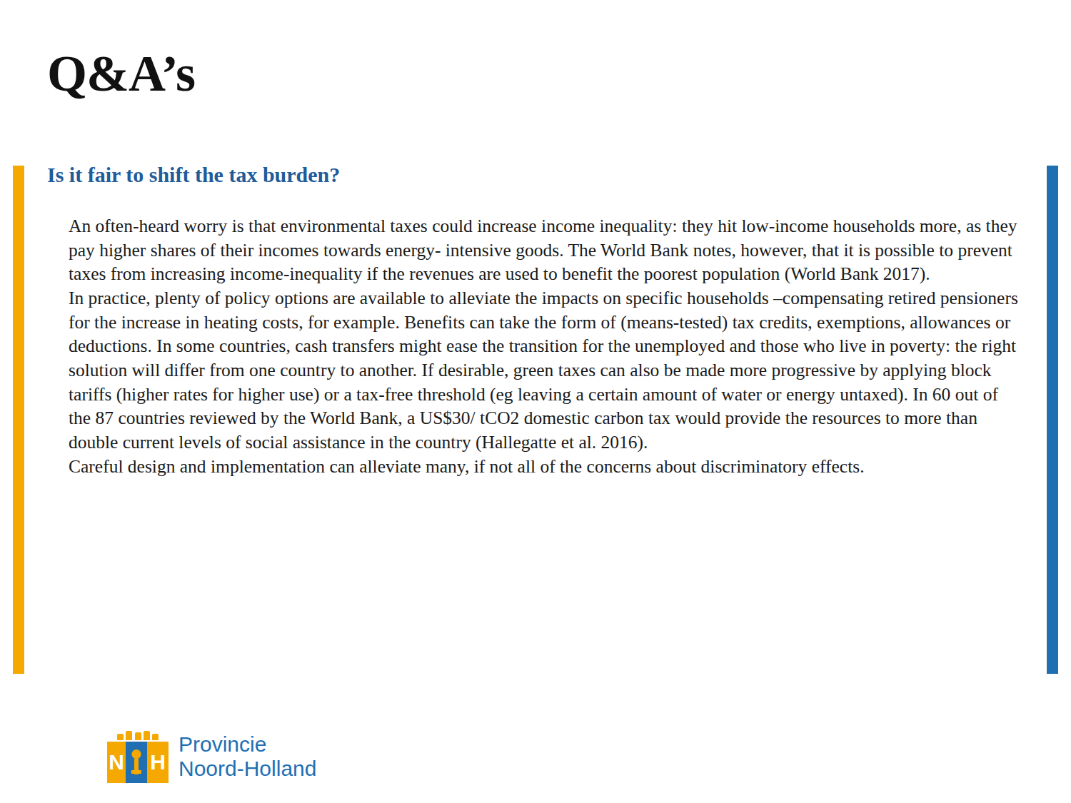Q&A’s
Is it fair to shift the tax burden?
An often-heard worry is that environmental taxes could increase income inequality: they hit low-income households more, as they pay higher shares of their incomes towards energy- intensive goods. The World Bank notes, however, that it is possible to prevent taxes from increasing income-inequality if the revenues are used to benefit the poorest population (World Bank 2017).
In practice, plenty of policy options are available to alleviate the impacts on specific households –compensating retired pensioners for the increase in heating costs, for example. Benefits can take the form of (means-tested) tax credits, exemptions, allowances or deductions. In some countries, cash transfers might ease the transition for the unemployed and those who live in poverty: the right solution will differ from one country to another. If desirable, green taxes can also be made more progressive by applying block tariffs (higher rates for higher use) or a tax-free threshold (eg leaving a certain amount of water or energy untaxed). In 60 out of the 87 countries reviewed by the World Bank, a US$30/ tCO2 domestic carbon tax would provide the resources to more than double current levels of social assistance in the country (Hallegatte et al. 2016).
Careful design and implementation can alleviate many, if not all of the concerns about discriminatory effects.
N
H
Provincie
Noord-Holland